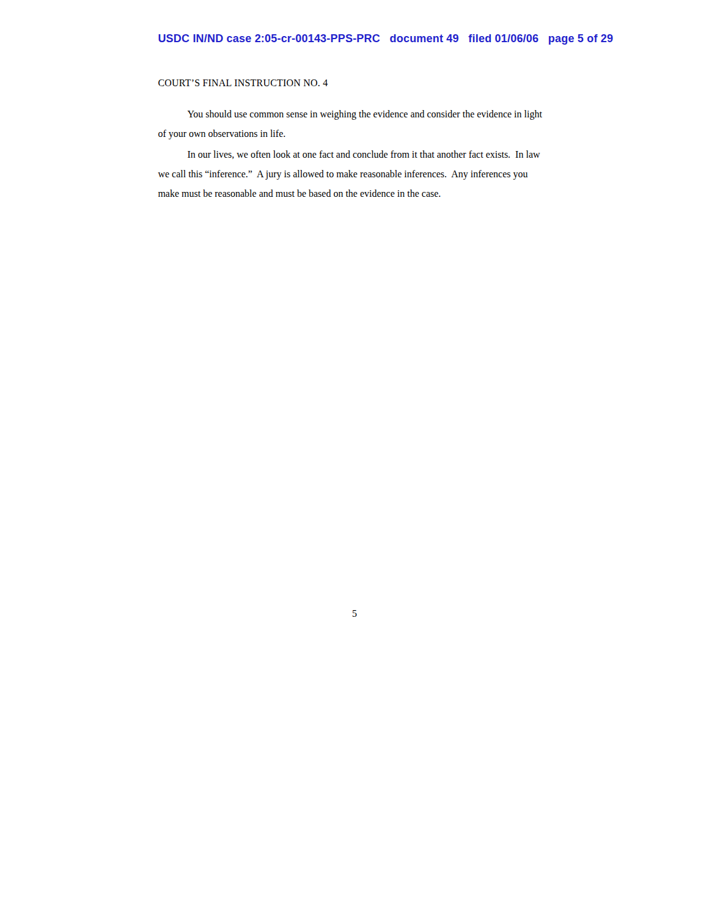USDC IN/ND case 2:05-cr-00143-PPS-PRC document 49 filed 01/06/06 page 5 of 29
COURT’S FINAL INSTRUCTION NO. 4
You should use common sense in weighing the evidence and consider the evidence in light of your own observations in life.
In our lives, we often look at one fact and conclude from it that another fact exists. In law we call this “inference.” A jury is allowed to make reasonable inferences. Any inferences you make must be reasonable and must be based on the evidence in the case.
5